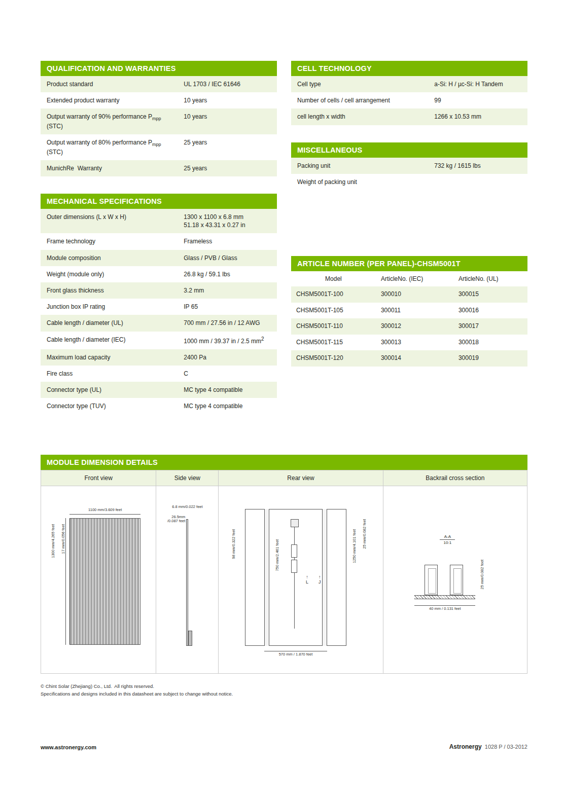Qualification and Warranties
| Product standard | UL 1703 / IEC 61646 |
| Extended product warranty | 10 years |
| Output warranty of 90% performance P mpp (STC) | 10 years |
| Output warranty of 80% performance P mpp (STC) | 25 years |
| MunichRe Warranty | 25 years |
Mechanical Specifications
| Outer dimensions (L x W x H) | 1300 x 1100 x 6.8 mm 51.18 x 43.31 x 0.27 in |
| Frame technology | Frameless |
| Module composition | Glass / PVB / Glass |
| Weight (module only) | 26.8 kg / 59.1 lbs |
| Front glass thickness | 3.2 mm |
| Junction box IP rating | IP 65 |
| Cable length / diameter (UL) | 700 mm / 27.56 in / 12 AWG |
| Cable length / diameter (IEC) | 1000 mm / 39.37 in / 2.5 mm 2 |
| Maximum load capacity | 2400 Pa |
| Fire class | C |
| Connector type (UL) | MC type 4 compatible |
| Connector type (TUV) | MC type 4 compatible |
Cell Technology
| Cell type | a-Si: H / µc-Si: H Tandem |
| Number of cells / cell arrangement | 99 |
| cell length x width | 1266 x 10.53 mm |
Miscellaneous
| Packing unit | 732 kg / 1615 lbs |
| Weight of packing unit | |
Article Number (per panel)-CHSM5001T
| Model | ArticleNo. (IEC) | ArticleNo. (UL) |
| --- | --- | --- |
| CHSM5001T-100 | 300010 | 300015 |
| CHSM5001T-105 | 300011 | 300016 |
| CHSM5001T-110 | 300012 | 300017 |
| CHSM5001T-115 | 300013 | 300018 |
| CHSM5001T-120 | 300014 | 300019 |
Module Dimension Details
| Front view | Side view | Rear view | Backrail cross section |
| --- | --- | --- | --- |
| 1100 mm/3.609 feet 1300 mm/4.265 feet 17 mm/0.056 feet | 6.8 mm/0.022 feet 26.5mm /0.087 feet | 98 mm/0.322 feet 750 mm/2.461 feet 1250 mm/4.101 feet 25 mm/0.082 feet ↑ L ↑ J 570 mm / 1.870 feet | A-A 10:1 25 mm/0.082 feet 40 mm / 0.131 feet |
© Chint Solar (Zhejiang) Co., Ltd. All rights reserved.
Specifications and designs included in this datasheet are subject to change without notice.
www.astronergy.com
Astronergy 1028 P / 03-2012